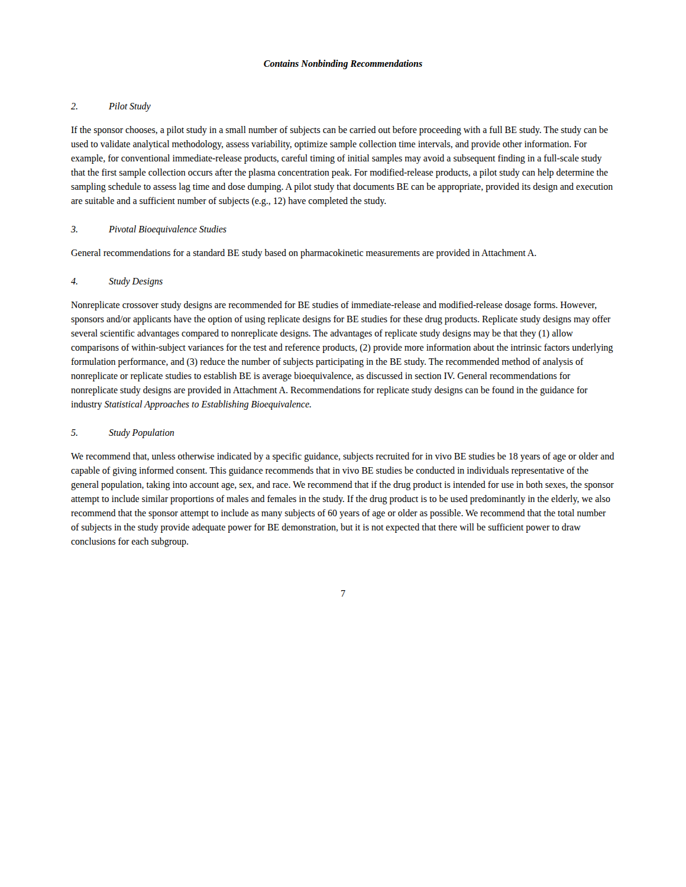Contains Nonbinding Recommendations
2. Pilot Study
If the sponsor chooses, a pilot study in a small number of subjects can be carried out before proceeding with a full BE study. The study can be used to validate analytical methodology, assess variability, optimize sample collection time intervals, and provide other information. For example, for conventional immediate-release products, careful timing of initial samples may avoid a subsequent finding in a full-scale study that the first sample collection occurs after the plasma concentration peak. For modified-release products, a pilot study can help determine the sampling schedule to assess lag time and dose dumping. A pilot study that documents BE can be appropriate, provided its design and execution are suitable and a sufficient number of subjects (e.g., 12) have completed the study.
3. Pivotal Bioequivalence Studies
General recommendations for a standard BE study based on pharmacokinetic measurements are provided in Attachment A.
4. Study Designs
Nonreplicate crossover study designs are recommended for BE studies of immediate-release and modified-release dosage forms. However, sponsors and/or applicants have the option of using replicate designs for BE studies for these drug products. Replicate study designs may offer several scientific advantages compared to nonreplicate designs. The advantages of replicate study designs may be that they (1) allow comparisons of within-subject variances for the test and reference products, (2) provide more information about the intrinsic factors underlying formulation performance, and (3) reduce the number of subjects participating in the BE study. The recommended method of analysis of nonreplicate or replicate studies to establish BE is average bioequivalence, as discussed in section IV. General recommendations for nonreplicate study designs are provided in Attachment A. Recommendations for replicate study designs can be found in the guidance for industry Statistical Approaches to Establishing Bioequivalence.
5. Study Population
We recommend that, unless otherwise indicated by a specific guidance, subjects recruited for in vivo BE studies be 18 years of age or older and capable of giving informed consent. This guidance recommends that in vivo BE studies be conducted in individuals representative of the general population, taking into account age, sex, and race. We recommend that if the drug product is intended for use in both sexes, the sponsor attempt to include similar proportions of males and females in the study. If the drug product is to be used predominantly in the elderly, we also recommend that the sponsor attempt to include as many subjects of 60 years of age or older as possible. We recommend that the total number of subjects in the study provide adequate power for BE demonstration, but it is not expected that there will be sufficient power to draw conclusions for each subgroup.
7